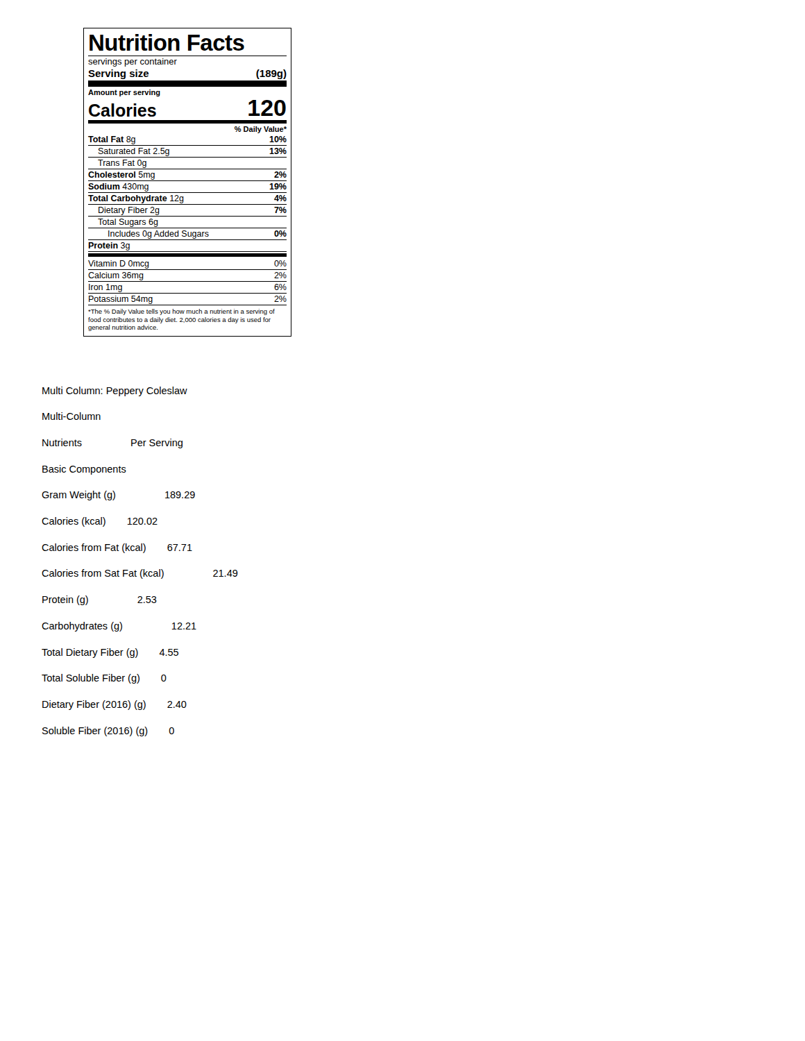Nutrition Facts
servings per container
Serving size (189g)
Amount per serving
Calories 120
% Daily Value*
| Total Fat 8g | 10% |
| Saturated Fat 2.5g | 13% |
| Trans Fat 0g | |
| Cholesterol 5mg | 2% |
| Sodium 430mg | 19% |
| Total Carbohydrate 12g | 4% |
| Dietary Fiber 2g | 7% |
| Total Sugars 6g | |
| Includes 0g Added Sugars | 0% |
| Protein 3g | |
| Vitamin D 0mcg | 0% |
| Calcium 36mg | 2% |
| Iron 1mg | 6% |
| Potassium 54mg | 2% |
*The % Daily Value tells you how much a nutrient in a serving of food contributes to a daily diet. 2,000 calories a day is used for general nutrition advice.
Multi Column: Peppery Coleslaw
Multi-Column
Nutrients Per Serving
Basic Components
Gram Weight (g) 189.29
Calories (kcal) 120.02
Calories from Fat (kcal) 67.71
Calories from Sat Fat (kcal) 21.49
Protein (g) 2.53
Carbohydrates (g) 12.21
Total Dietary Fiber (g) 4.55
Total Soluble Fiber (g) 0
Dietary Fiber (2016) (g) 2.40
Soluble Fiber (2016) (g) 0